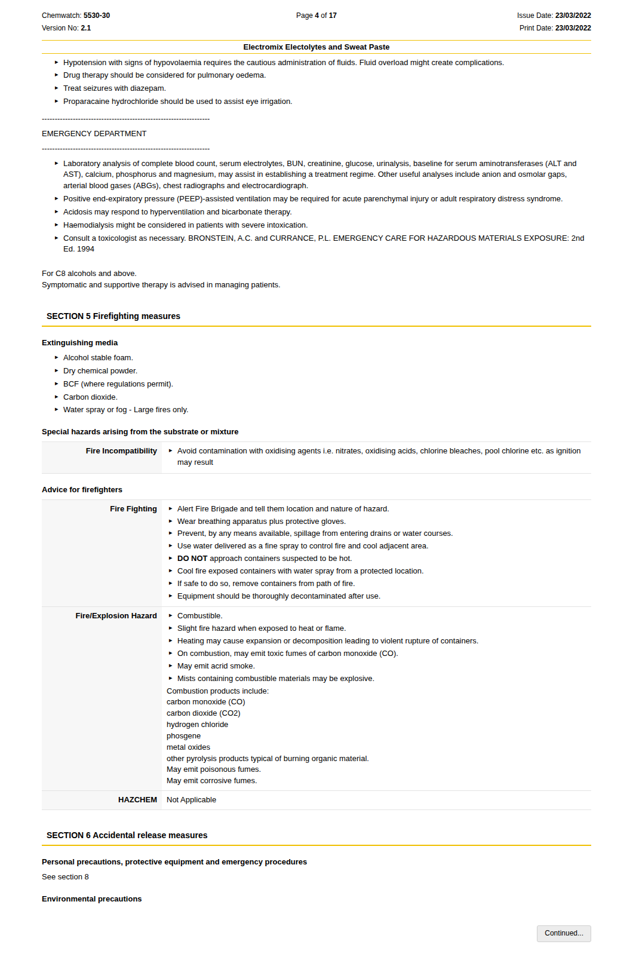Chemwatch: 5530-30
Version No: 2.1
Page 4 of 17
Issue Date: 23/03/2022
Print Date: 23/03/2022
Electromix Electolytes and Sweat Paste
Hypotension with signs of hypovolaemia requires the cautious administration of fluids. Fluid overload might create complications.
Drug therapy should be considered for pulmonary oedema.
Treat seizures with diazepam.
Proparacaine hydrochloride should be used to assist eye irrigation.
-----------------------------------------------------------------
EMERGENCY DEPARTMENT
-----------------------------------------------------------------
Laboratory analysis of complete blood count, serum electrolytes, BUN, creatinine, glucose, urinalysis, baseline for serum aminotransferases (ALT and AST), calcium, phosphorus and magnesium, may assist in establishing a treatment regime. Other useful analyses include anion and osmolar gaps, arterial blood gases (ABGs), chest radiographs and electrocardiograph.
Positive end-expiratory pressure (PEEP)-assisted ventilation may be required for acute parenchymal injury or adult respiratory distress syndrome.
Acidosis may respond to hyperventilation and bicarbonate therapy.
Haemodialysis might be considered in patients with severe intoxication.
Consult a toxicologist as necessary. BRONSTEIN, A.C. and CURRANCE, P.L. EMERGENCY CARE FOR HAZARDOUS MATERIALS EXPOSURE: 2nd Ed. 1994
For C8 alcohols and above.
Symptomatic and supportive therapy is advised in managing patients.
SECTION 5 Firefighting measures
Extinguishing media
Alcohol stable foam.
Dry chemical powder.
BCF (where regulations permit).
Carbon dioxide.
Water spray or fog - Large fires only.
Special hazards arising from the substrate or mixture
| Fire Incompatibility | Avoid contamination with oxidising agents i.e. nitrates, oxidising acids, chlorine bleaches, pool chlorine etc. as ignition may result |
Advice for firefighters
| Fire Fighting | Alert Fire Brigade and tell them location and nature of hazard. Wear breathing apparatus plus protective gloves. Prevent, by any means available, spillage from entering drains or water courses. Use water delivered as a fine spray to control fire and cool adjacent area. DO NOT approach containers suspected to be hot. Cool fire exposed containers with water spray from a protected location. If safe to do so, remove containers from path of fire. Equipment should be thoroughly decontaminated after use. |
| Fire/Explosion Hazard | Combustible. Slight fire hazard when exposed to heat or flame. Heating may cause expansion or decomposition leading to violent rupture of containers. On combustion, may emit toxic fumes of carbon monoxide (CO). May emit acrid smoke. Mists containing combustible materials may be explosive. Combustion products include: carbon monoxide (CO) carbon dioxide (CO2) hydrogen chloride phosgene metal oxides other pyrolysis products typical of burning organic material. May emit poisonous fumes. May emit corrosive fumes. |
| HAZCHEM | Not Applicable |
SECTION 6 Accidental release measures
Personal precautions, protective equipment and emergency procedures
See section 8
Environmental precautions
Continued...